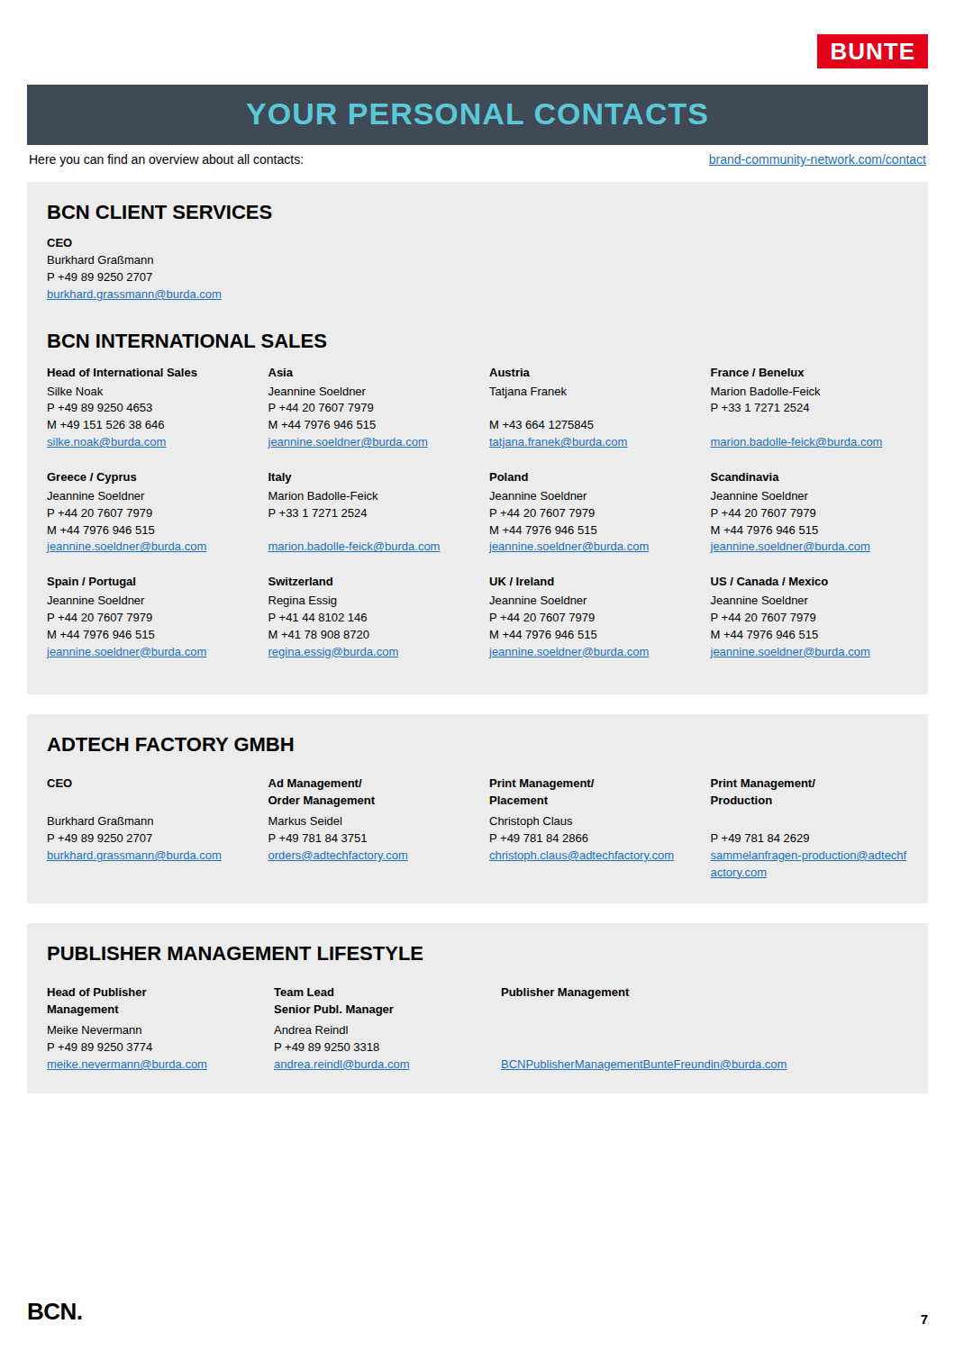BUNTE
YOUR PERSONAL CONTACTS
Here you can find an overview about all contacts:
brand-community-network.com/contact
BCN CLIENT SERVICES
CEO
Burkhard Graßmann
P +49 89 9250 2707
burkhard.grassmann@burda.com
BCN INTERNATIONAL SALES
Head of International Sales
Silke Noak
P +49 89 9250 4653
M +49 151 526 38 646
silke.noak@burda.com
Asia
Jeannine Soeldner
P +44 20 7607 7979
M +44 7976 946 515
jeannine.soeldner@burda.com
Austria
Tatjana Franek
M +43 664 1275845
tatjana.franek@burda.com
France / Benelux
Marion Badolle-Feick
P +33 1 7271 2524
marion.badolle-feick@burda.com
Greece / Cyprus
Jeannine Soeldner
P +44 20 7607 7979
M +44 7976 946 515
jeannine.soeldner@burda.com
Italy
Marion Badolle-Feick
P +33 1 7271 2524
marion.badolle-feick@burda.com
Poland
Jeannine Soeldner
P +44 20 7607 7979
M +44 7976 946 515
jeannine.soeldner@burda.com
Scandinavia
Jeannine Soeldner
P +44 20 7607 7979
M +44 7976 946 515
jeannine.soeldner@burda.com
Spain / Portugal
Jeannine Soeldner
P +44 20 7607 7979
M +44 7976 946 515
jeannine.soeldner@burda.com
Switzerland
Regina Essig
P +41 44 8102 146
M +41 78 908 8720
regina.essig@burda.com
UK / Ireland
Jeannine Soeldner
P +44 20 7607 7979
M +44 7976 946 515
jeannine.soeldner@burda.com
US / Canada / Mexico
Jeannine Soeldner
P +44 20 7607 7979
M +44 7976 946 515
jeannine.soeldner@burda.com
ADTECH FACTORY GMBH
CEO
Burkhard Graßmann
P +49 89 9250 2707
burkhard.grassmann@burda.com
Ad Management/
Order Management
Markus Seidel
P +49 781 84 3751
orders@adtechfactory.com
Print Management/
Placement
Christoph Claus
P +49 781 84 2866
christoph.claus@adtechfactory.com
Print Management/
Production
P +49 781 84 2629
sammelanfragen-production@adtechfactory.com
PUBLISHER MANAGEMENT LIFESTYLE
Head of Publisher
Management
Meike Nevermann
P +49 89 9250 3774
meike.nevermann@burda.com
Team Lead
Senior Publ. Manager
Andrea Reindl
P +49 89 9250 3318
andrea.reindl@burda.com
Publisher Management
BCNPublisherManagementBunteFreundin@burda.com
BCN.
7